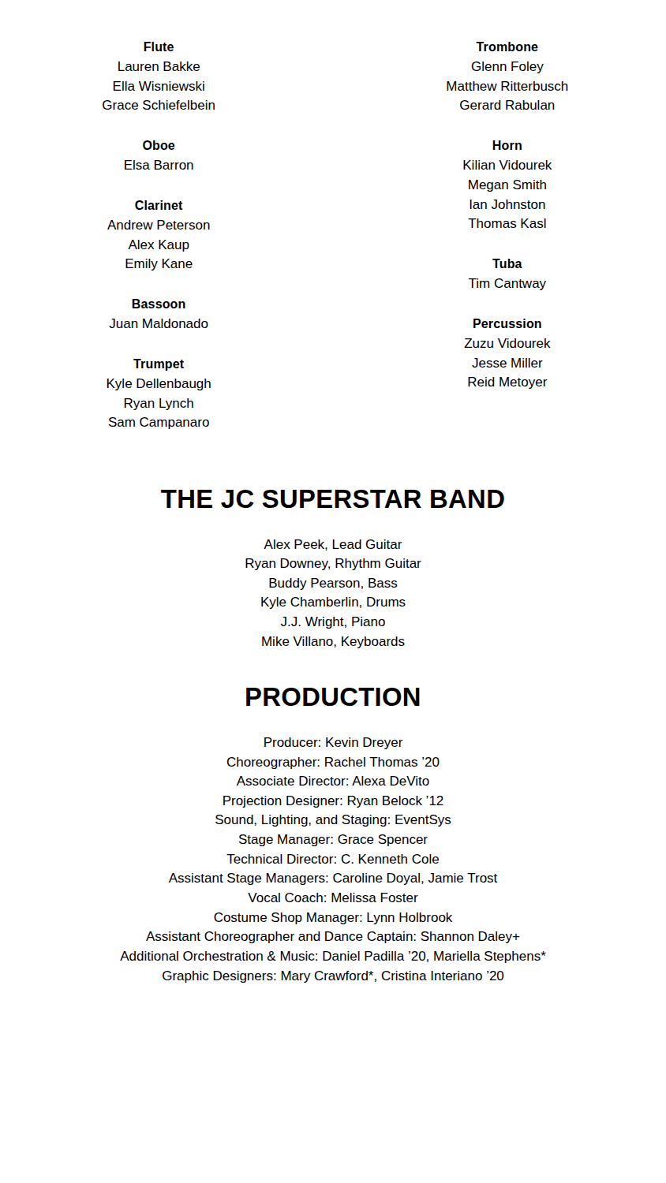Flute
Lauren Bakke
Ella Wisniewski
Grace Schiefelbein
Oboe
Elsa Barron
Clarinet
Andrew Peterson
Alex Kaup
Emily Kane
Bassoon
Juan Maldonado
Trumpet
Kyle Dellenbaugh
Ryan Lynch
Sam Campanaro
Trombone
Glenn Foley
Matthew Ritterbusch
Gerard Rabulan
Horn
Kilian Vidourek
Megan Smith
Ian Johnston
Thomas Kasl
Tuba
Tim Cantway
Percussion
Zuzu Vidourek
Jesse Miller
Reid Metoyer
The JC Superstar Band
Alex Peek, Lead Guitar
Ryan Downey, Rhythm Guitar
Buddy Pearson, Bass
Kyle Chamberlin, Drums
J.J. Wright, Piano
Mike Villano, Keyboards
Production
Producer: Kevin Dreyer
Choreographer: Rachel Thomas ’20
Associate Director: Alexa DeVito
Projection Designer: Ryan Belock ’12
Sound, Lighting, and Staging: EventSys
Stage Manager: Grace Spencer
Technical Director: C. Kenneth Cole
Assistant Stage Managers: Caroline Doyal, Jamie Trost
Vocal Coach: Melissa Foster
Costume Shop Manager: Lynn Holbrook
Assistant Choreographer and Dance Captain: Shannon Daley+
Additional Orchestration & Music: Daniel Padilla ’20, Mariella Stephens*
Graphic Designers: Mary Crawford*, Cristina Interiano ’20